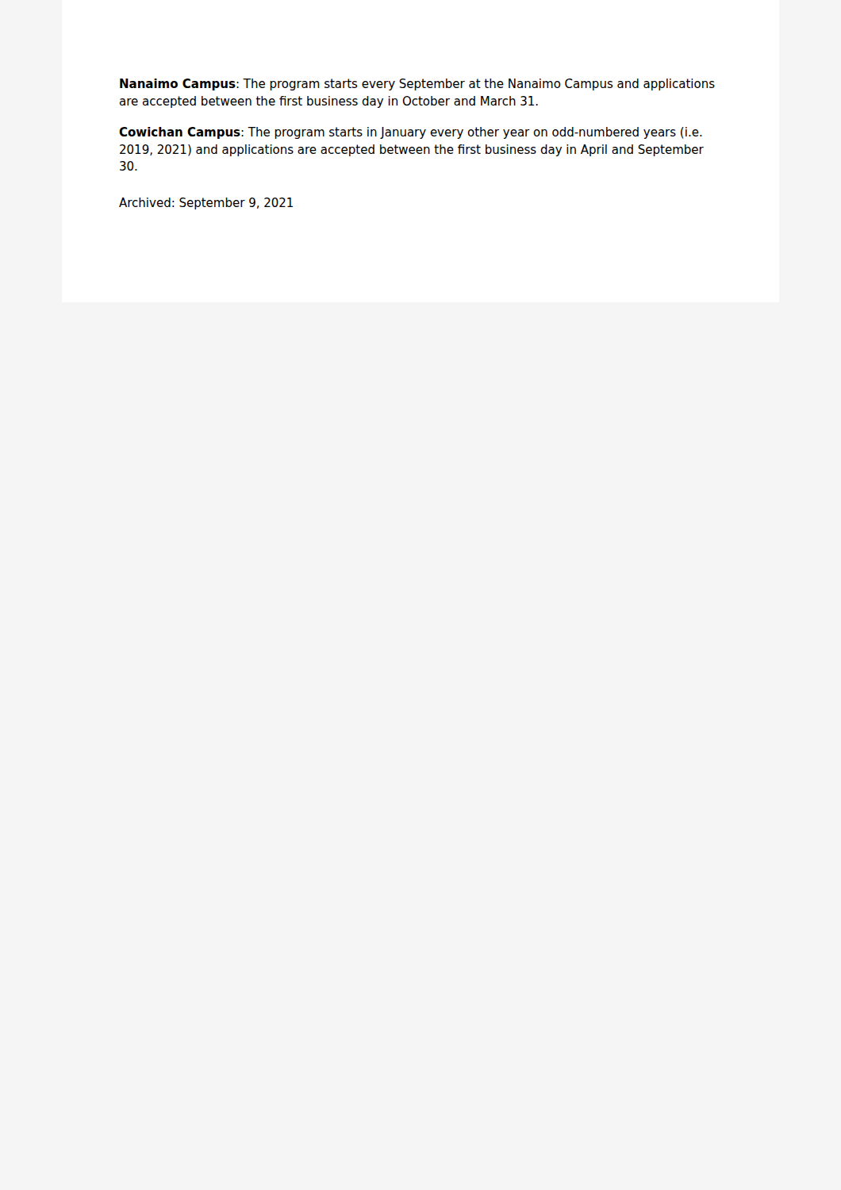Nanaimo Campus: The program starts every September at the Nanaimo Campus and applications are accepted between the first business day in October and March 31.
Cowichan Campus: The program starts in January every other year on odd-numbered years (i.e. 2019, 2021) and applications are accepted between the first business day in April and September 30.
Archived: September 9, 2021